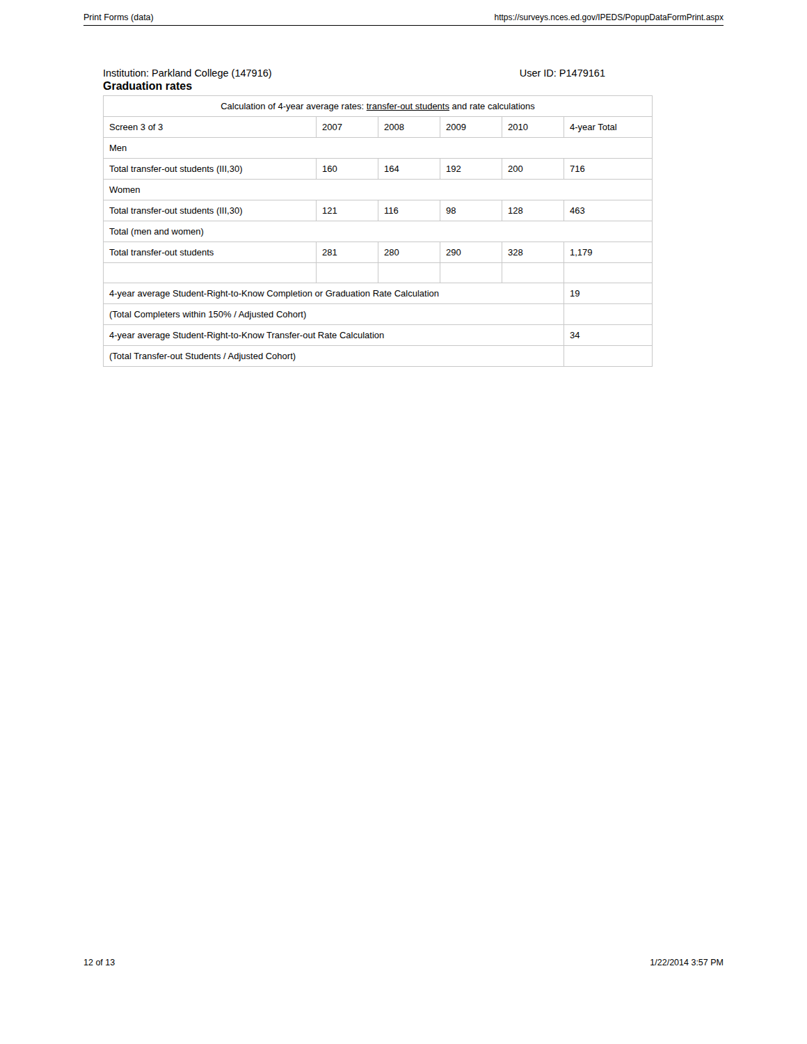Print Forms (data) https://surveys.nces.ed.gov/IPEDS/PopupDataFormPrint.aspx
Institution: Parkland College (147916) User ID: P1479161
Graduation rates
| Calculation of 4-year average rates: transfer-out students and rate calculations |
| --- |
| Screen 3 of 3 | 2007 | 2008 | 2009 | 2010 | 4-year Total |
| Men |
| Total transfer-out students (III,30) | 160 | 164 | 192 | 200 | 716 |
| Women |
| Total transfer-out students (III,30) | 121 | 116 | 98 | 128 | 463 |
| Total (men and women) |
| Total transfer-out students | 281 | 280 | 290 | 328 | 1,179 |
| 4-year average Student-Right-to-Know Completion or Graduation Rate Calculation | 19 |
| (Total Completers within 150% / Adjusted Cohort) | |
| 4-year average Student-Right-to-Know Transfer-out Rate Calculation | 34 |
| (Total Transfer-out Students / Adjusted Cohort) | |
12 of 13 1/22/2014 3:57 PM